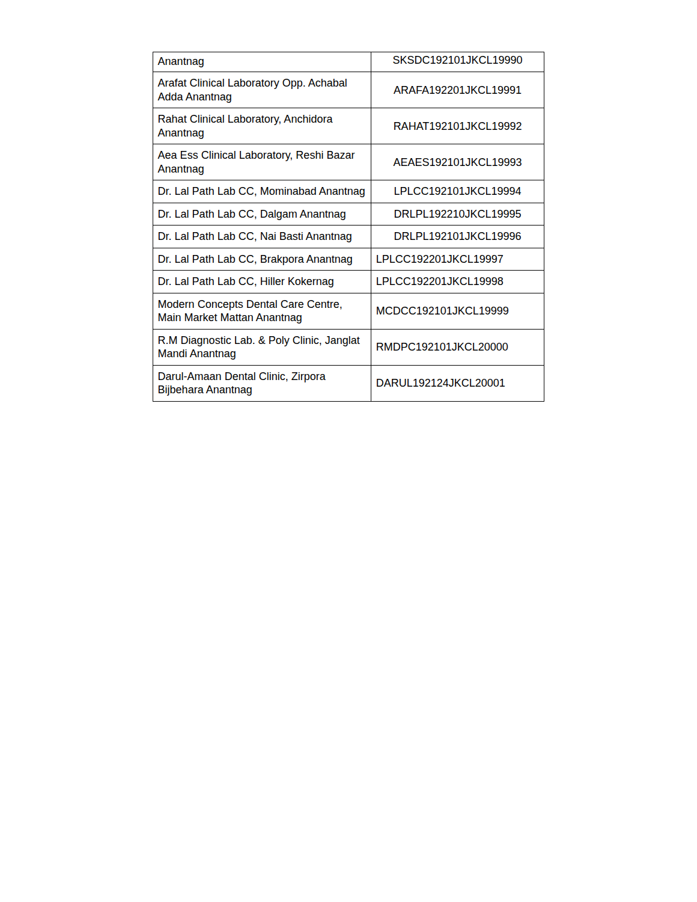| Anantnag | SKSDC192101JKCL19990 |
| Arafat Clinical Laboratory Opp. Achabal Adda Anantnag | ARAFA192201JKCL19991 |
| Rahat Clinical Laboratory, Anchidora Anantnag | RAHAT192101JKCL19992 |
| Aea Ess Clinical Laboratory, Reshi Bazar Anantnag | AEAES192101JKCL19993 |
| Dr. Lal Path Lab CC, Mominabad Anantnag | LPLCC192101JKCL19994 |
| Dr. Lal Path Lab CC, Dalgam Anantnag | DRLPL192210JKCL19995 |
| Dr. Lal Path Lab CC, Nai Basti Anantnag | DRLPL192101JKCL19996 |
| Dr. Lal Path Lab CC, Brakpora Anantnag | LPLCC192201JKCL19997 |
| Dr. Lal Path Lab CC, Hiller Kokernag | LPLCC192201JKCL19998 |
| Modern Concepts Dental Care Centre, Main Market Mattan Anantnag | MCDCC192101JKCL19999 |
| R.M Diagnostic Lab. & Poly Clinic, Janglat Mandi Anantnag | RMDPC192101JKCL20000 |
| Darul-Amaan Dental Clinic, Zirpora Bijbehara Anantnag | DARUL192124JKCL20001 |